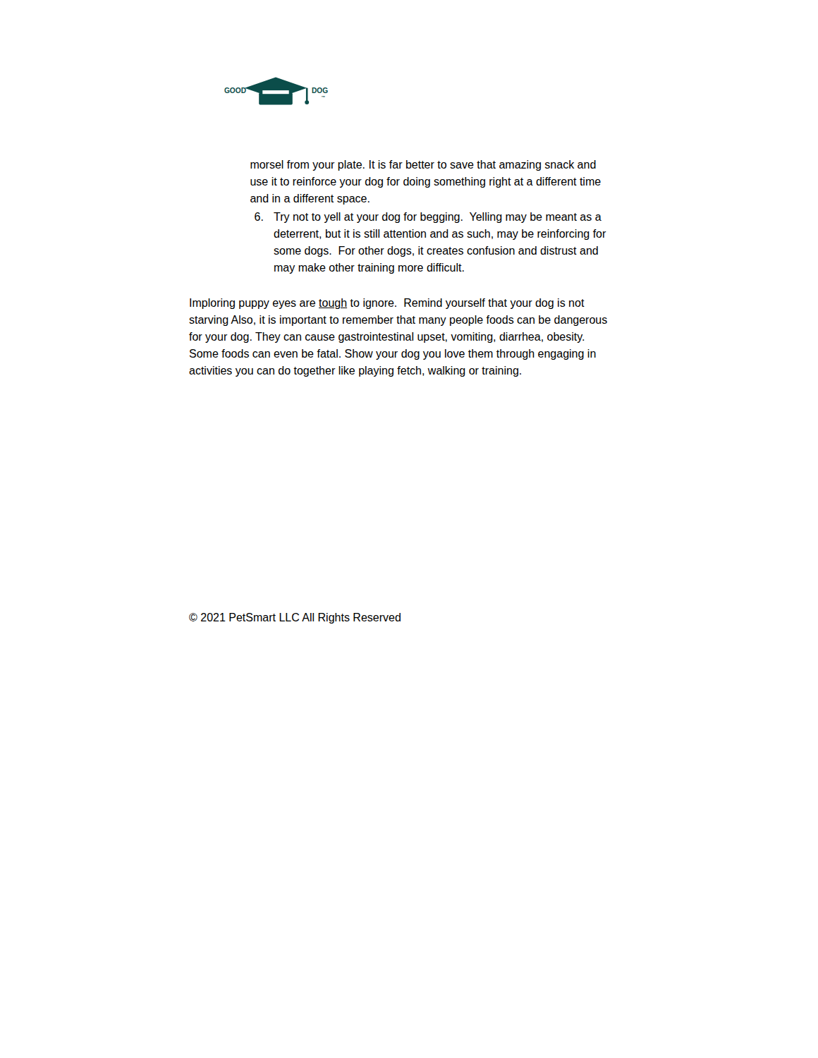DOG TRAINING GOOD DOG PETSMART ™
morsel from your plate. It is far better to save that amazing snack and use it to reinforce your dog for doing something right at a different time and in a different space.
Try not to yell at your dog for begging. Yelling may be meant as a deterrent, but it is still attention and as such, may be reinforcing for some dogs. For other dogs, it creates confusion and distrust and may make other training more difficult.
Imploring puppy eyes are tough to ignore. Remind yourself that your dog is not starving Also, it is important to remember that many people foods can be dangerous for your dog. They can cause gastrointestinal upset, vomiting, diarrhea, obesity. Some foods can even be fatal. Show your dog you love them through engaging in activities you can do together like playing fetch, walking or training.
© 2021 PetSmart LLC All Rights Reserved